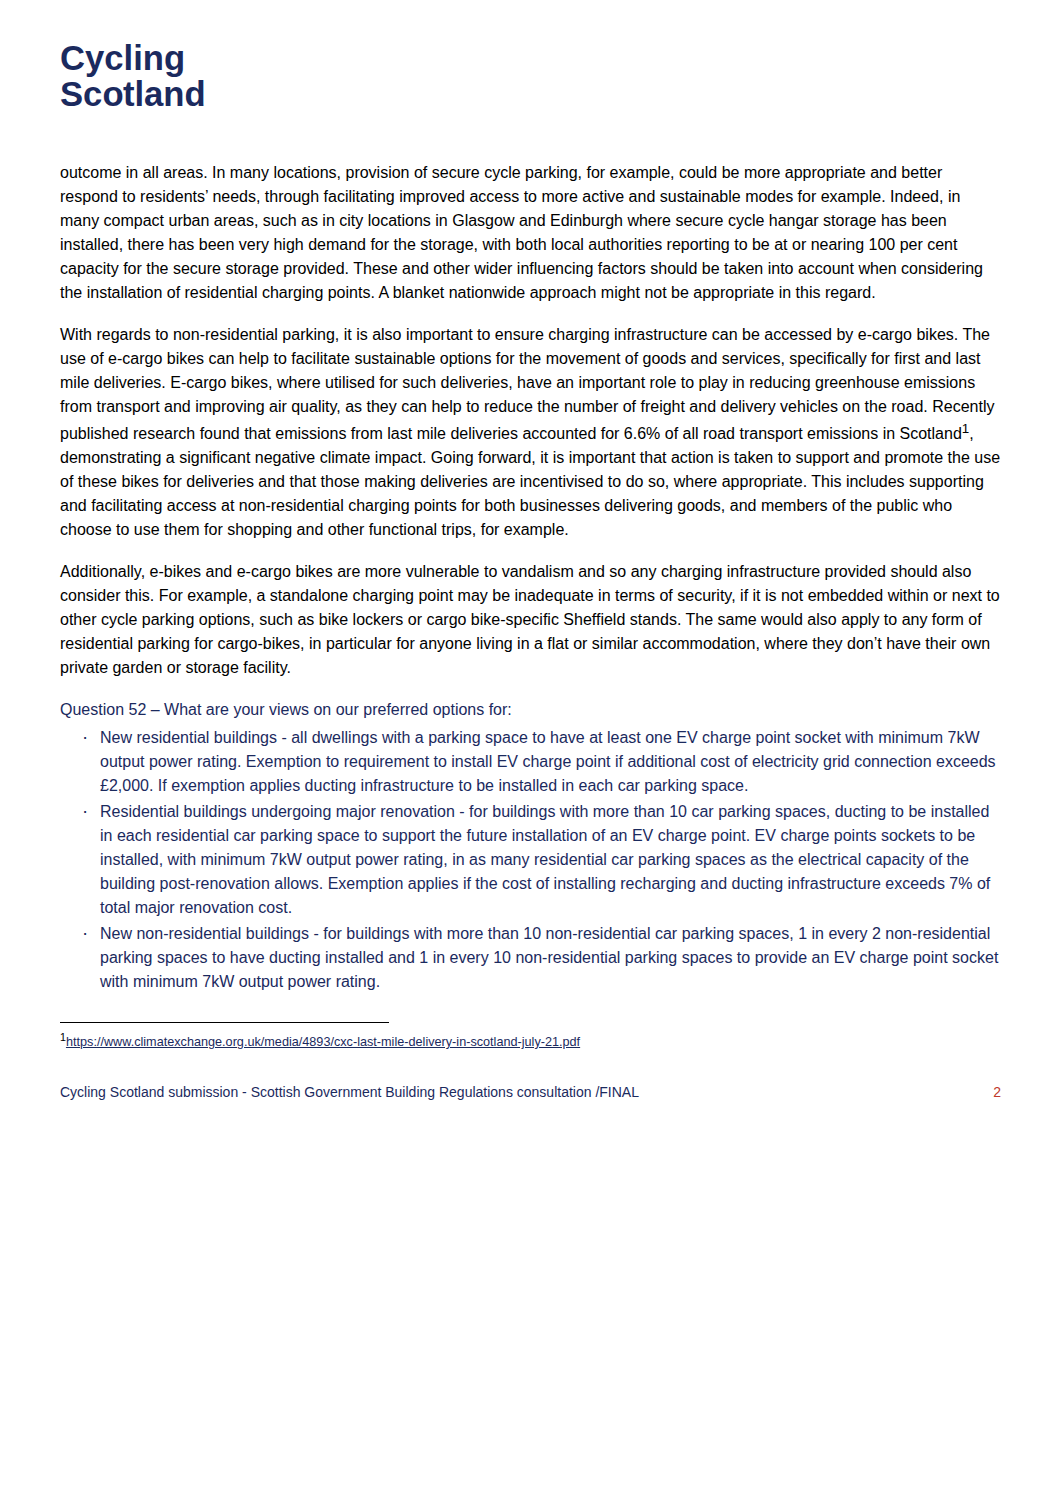Cycling
Scotland
outcome in all areas. In many locations, provision of secure cycle parking, for example, could be more appropriate and better respond to residents’ needs, through facilitating improved access to more active and sustainable modes for example. Indeed, in many compact urban areas, such as in city locations in Glasgow and Edinburgh where secure cycle hangar storage has been installed, there has been very high demand for the storage, with both local authorities reporting to be at or nearing 100 per cent capacity for the secure storage provided. These and other wider influencing factors should be taken into account when considering the installation of residential charging points. A blanket nationwide approach might not be appropriate in this regard.
With regards to non-residential parking, it is also important to ensure charging infrastructure can be accessed by e-cargo bikes. The use of e-cargo bikes can help to facilitate sustainable options for the movement of goods and services, specifically for first and last mile deliveries. E-cargo bikes, where utilised for such deliveries, have an important role to play in reducing greenhouse emissions from transport and improving air quality, as they can help to reduce the number of freight and delivery vehicles on the road. Recently published research found that emissions from last mile deliveries accounted for 6.6% of all road transport emissions in Scotland1, demonstrating a significant negative climate impact. Going forward, it is important that action is taken to support and promote the use of these bikes for deliveries and that those making deliveries are incentivised to do so, where appropriate. This includes supporting and facilitating access at non-residential charging points for both businesses delivering goods, and members of the public who choose to use them for shopping and other functional trips, for example.
Additionally, e-bikes and e-cargo bikes are more vulnerable to vandalism and so any charging infrastructure provided should also consider this. For example, a standalone charging point may be inadequate in terms of security, if it is not embedded within or next to other cycle parking options, such as bike lockers or cargo bike-specific Sheffield stands. The same would also apply to any form of residential parking for cargo-bikes, in particular for anyone living in a flat or similar accommodation, where they don’t have their own private garden or storage facility.
Question 52 – What are your views on our preferred options for:
New residential buildings - all dwellings with a parking space to have at least one EV charge point socket with minimum 7kW output power rating. Exemption to requirement to install EV charge point if additional cost of electricity grid connection exceeds £2,000. If exemption applies ducting infrastructure to be installed in each car parking space.
Residential buildings undergoing major renovation - for buildings with more than 10 car parking spaces, ducting to be installed in each residential car parking space to support the future installation of an EV charge point. EV charge points sockets to be installed, with minimum 7kW output power rating, in as many residential car parking spaces as the electrical capacity of the building post-renovation allows. Exemption applies if the cost of installing recharging and ducting infrastructure exceeds 7% of total major renovation cost.
New non-residential buildings - for buildings with more than 10 non-residential car parking spaces, 1 in every 2 non-residential parking spaces to have ducting installed and 1 in every 10 non-residential parking spaces to provide an EV charge point socket with minimum 7kW output power rating.
1https://www.climatexchange.org.uk/media/4893/cxc-last-mile-delivery-in-scotland-july-21.pdf
Cycling Scotland submission - Scottish Government Building Regulations consultation /FINAL 2